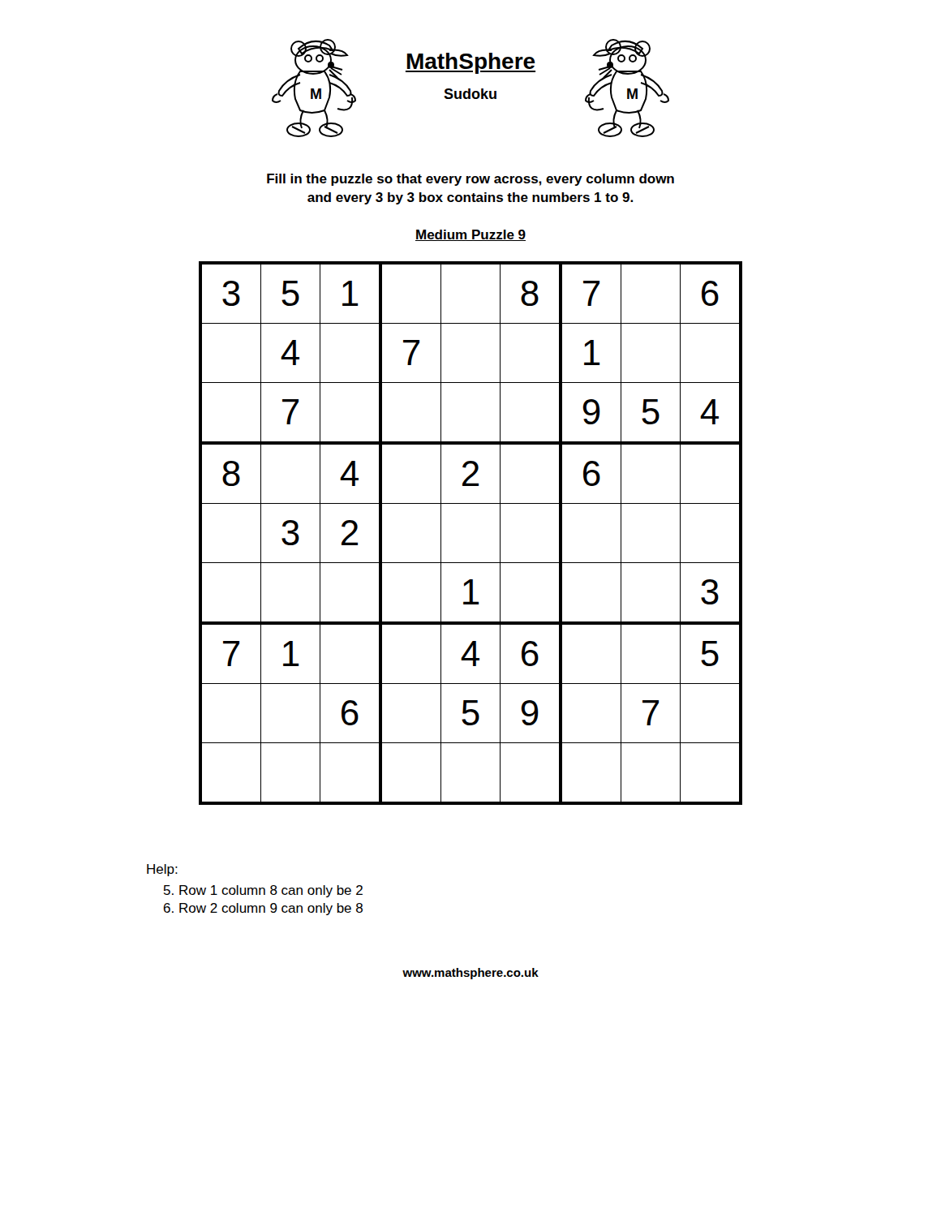M
MathSphere
Sudoku
M
Fill in the puzzle so that every row across, every column down
and every 3 by 3 box contains the numbers 1 to 9.
Medium Puzzle 9
| 3 | 5 | 1 | | | 8 | 7 | | 6 |
| | 4 | | 7 | | | 1 | | |
| | 7 | | | | | 9 | 5 | 4 |
| 8 | | 4 | | 2 | | 6 | | |
| | 3 | 2 | | | | | | |
| | | | | 1 | | | | 3 |
| 7 | 1 | | | 4 | 6 | | | 5 |
| | | 6 | | 5 | 9 | | 7 | |
Help:
Row 1 column 8 can only be 2
Row 2 column 9 can only be 8
www.mathsphere.co.uk